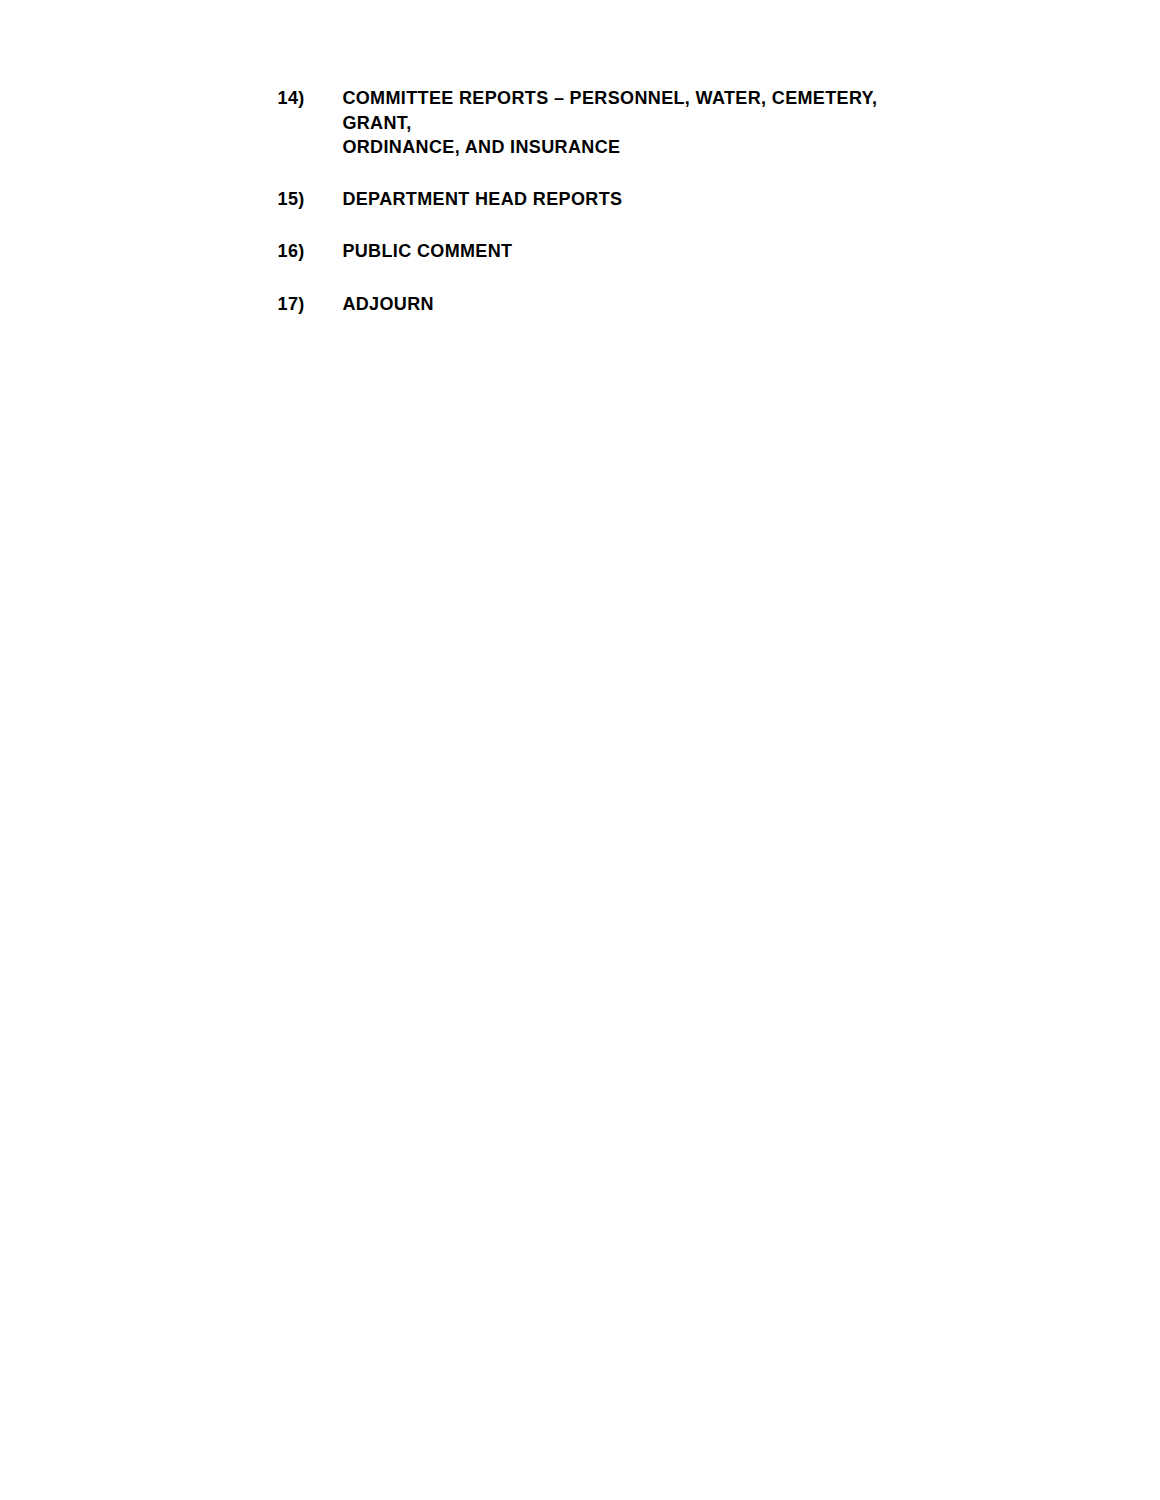14) COMMITTEE REPORTS – PERSONNEL, WATER, CEMETERY, GRANT,ORDINANCE, AND INSURANCE
15) DEPARTMENT HEAD REPORTS
16) PUBLIC COMMENT
17) ADJOURN